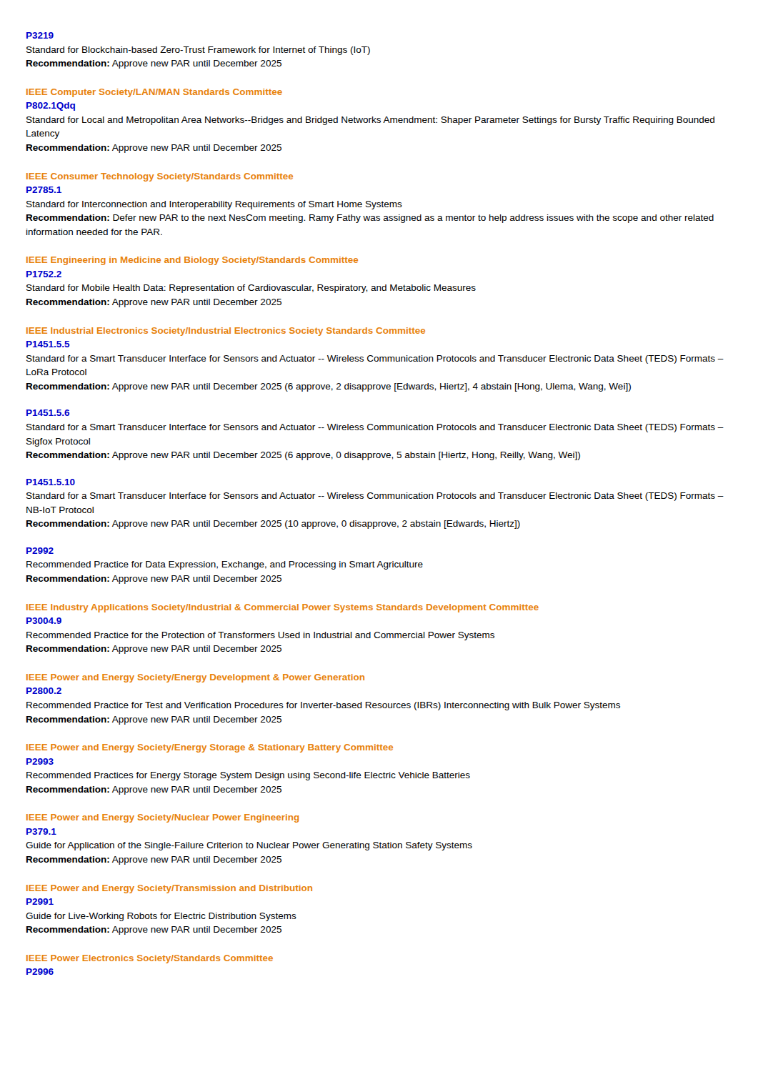P3219
Standard for Blockchain-based Zero-Trust Framework for Internet of Things (IoT)
Recommendation: Approve new PAR until December 2025
IEEE Computer Society/LAN/MAN Standards Committee
P802.1Qdq
Standard for Local and Metropolitan Area Networks--Bridges and Bridged Networks Amendment: Shaper Parameter Settings for Bursty Traffic Requiring Bounded Latency
Recommendation: Approve new PAR until December 2025
IEEE Consumer Technology Society/Standards Committee
P2785.1
Standard for Interconnection and Interoperability Requirements of Smart Home Systems
Recommendation: Defer new PAR to the next NesCom meeting. Ramy Fathy was assigned as a mentor to help address issues with the scope and other related information needed for the PAR.
IEEE Engineering in Medicine and Biology Society/Standards Committee
P1752.2
Standard for Mobile Health Data: Representation of Cardiovascular, Respiratory, and Metabolic Measures
Recommendation: Approve new PAR until December 2025
IEEE Industrial Electronics Society/Industrial Electronics Society Standards Committee
P1451.5.5
Standard for a Smart Transducer Interface for Sensors and Actuator -- Wireless Communication Protocols and Transducer Electronic Data Sheet (TEDS) Formats – LoRa Protocol
Recommendation: Approve new PAR until December 2025 (6 approve, 2 disapprove [Edwards, Hiertz], 4 abstain [Hong, Ulema, Wang, Wei])
P1451.5.6
Standard for a Smart Transducer Interface for Sensors and Actuator -- Wireless Communication Protocols and Transducer Electronic Data Sheet (TEDS) Formats – Sigfox Protocol
Recommendation: Approve new PAR until December 2025 (6 approve, 0 disapprove, 5 abstain [Hiertz, Hong, Reilly, Wang, Wei])
P1451.5.10
Standard for a Smart Transducer Interface for Sensors and Actuator -- Wireless Communication Protocols and Transducer Electronic Data Sheet (TEDS) Formats – NB-IoT Protocol
Recommendation: Approve new PAR until December 2025 (10 approve, 0 disapprove, 2 abstain [Edwards, Hiertz])
P2992
Recommended Practice for Data Expression, Exchange, and Processing in Smart Agriculture
Recommendation: Approve new PAR until December 2025
IEEE Industry Applications Society/Industrial & Commercial Power Systems Standards Development Committee
P3004.9
Recommended Practice for the Protection of Transformers Used in Industrial and Commercial Power Systems
Recommendation: Approve new PAR until December 2025
IEEE Power and Energy Society/Energy Development & Power Generation
P2800.2
Recommended Practice for Test and Verification Procedures for Inverter-based Resources (IBRs) Interconnecting with Bulk Power Systems
Recommendation: Approve new PAR until December 2025
IEEE Power and Energy Society/Energy Storage & Stationary Battery Committee
P2993
Recommended Practices for Energy Storage System Design using Second-life Electric Vehicle Batteries
Recommendation: Approve new PAR until December 2025
IEEE Power and Energy Society/Nuclear Power Engineering
P379.1
Guide for Application of the Single-Failure Criterion to Nuclear Power Generating Station Safety Systems
Recommendation: Approve new PAR until December 2025
IEEE Power and Energy Society/Transmission and Distribution
P2991
Guide for Live-Working Robots for Electric Distribution Systems
Recommendation: Approve new PAR until December 2025
IEEE Power Electronics Society/Standards Committee
P2996